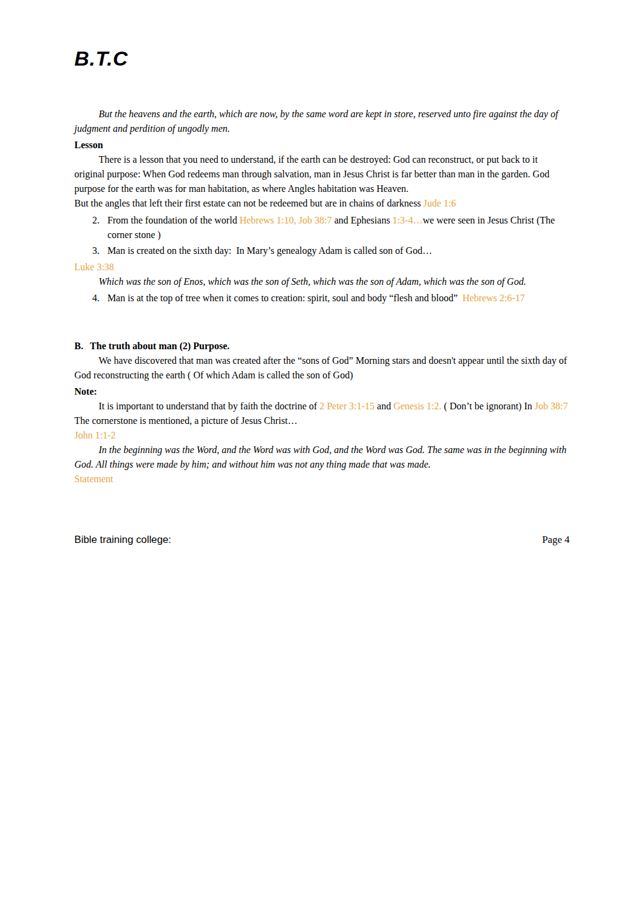B.T.C
But the heavens and the earth, which are now, by the same word are kept in store, reserved unto fire against the day of judgment and perdition of ungodly men.
Lesson
There is a lesson that you need to understand, if the earth can be destroyed: God can reconstruct, or put back to it original purpose: When God redeems man through salvation, man in Jesus Christ is far better than man in the garden. God purpose for the earth was for man habitation, as where Angles habitation was Heaven.
But the angles that left their first estate can not be redeemed but are in chains of darkness Jude 1:6
2. From the foundation of the world Hebrews 1:10, Job 38:7 and Ephesians 1:3-4…we were seen in Jesus Christ (The corner stone )
3. Man is created on the sixth day: In Mary’s genealogy Adam is called son of God…
Luke 3:38
Which was the son of Enos, which was the son of Seth, which was the son of Adam, which was the son of God.
4. Man is at the top of tree when it comes to creation: spirit, soul and body “flesh and blood” Hebrews 2:6-17
B. The truth about man (2) Purpose.
We have discovered that man was created after the “sons of God” Morning stars and doesn't appear until the sixth day of God reconstructing the earth ( Of which Adam is called the son of God)
Note:
It is important to understand that by faith the doctrine of 2 Peter 3:1-15 and Genesis 1:2. ( Don’t be ignorant) In Job 38:7 The cornerstone is mentioned, a picture of Jesus Christ…
John 1:1-2
In the beginning was the Word, and the Word was with God, and the Word was God. The same was in the beginning with God. All things were made by him; and without him was not any thing made that was made.
Statement
Bible training college: Page 4